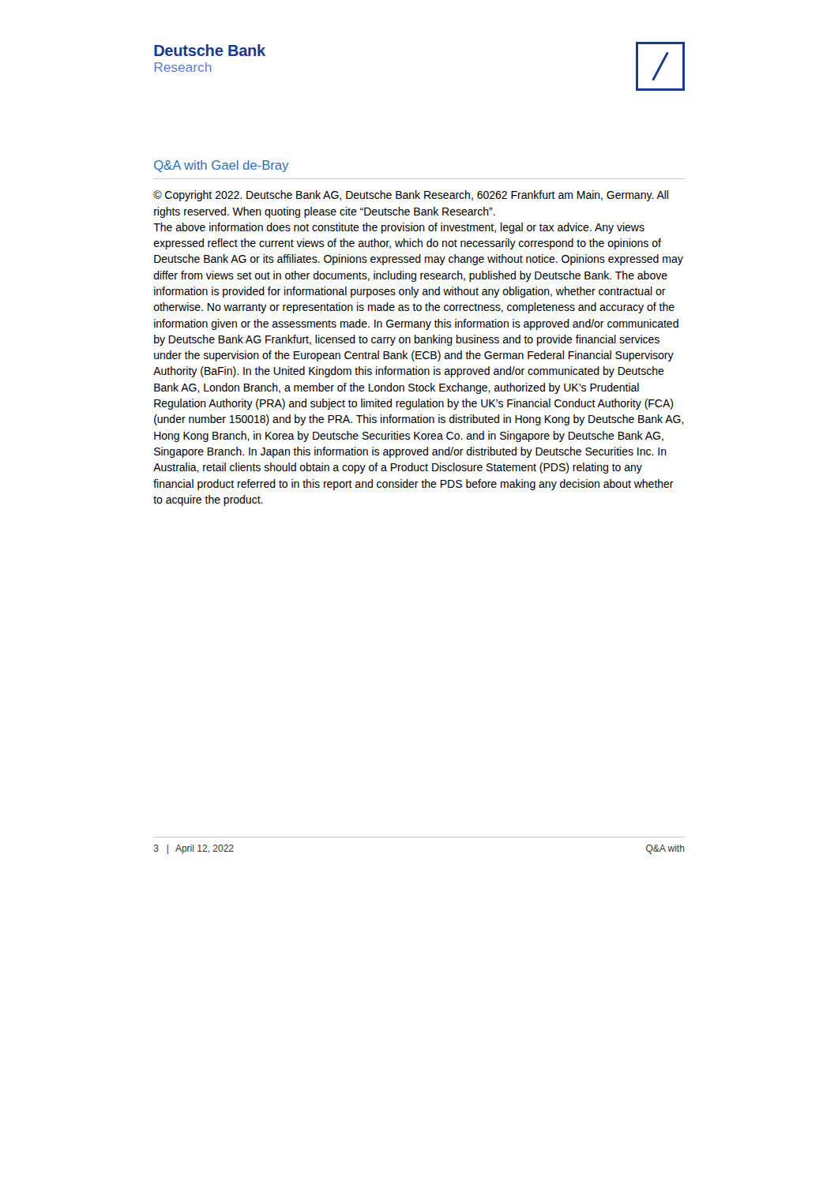Deutsche Bank
Research
Q&A with Gael de-Bray
© Copyright 2022. Deutsche Bank AG, Deutsche Bank Research, 60262 Frankfurt am Main, Germany. All rights reserved. When quoting please cite “Deutsche Bank Research”.
The above information does not constitute the provision of investment, legal or tax advice. Any views expressed reflect the current views of the author, which do not necessarily correspond to the opinions of Deutsche Bank AG or its affiliates. Opinions expressed may change without notice. Opinions expressed may differ from views set out in other documents, including research, published by Deutsche Bank. The above information is provided for informational purposes only and without any obligation, whether contractual or otherwise. No warranty or representation is made as to the correctness, completeness and accuracy of the information given or the assessments made. In Germany this information is approved and/or communicated by Deutsche Bank AG Frankfurt, licensed to carry on banking business and to provide financial services under the supervision of the European Central Bank (ECB) and the German Federal Financial Supervisory Authority (BaFin). In the United Kingdom this information is approved and/or communicated by Deutsche Bank AG, London Branch, a member of the London Stock Exchange, authorized by UK’s Prudential Regulation Authority (PRA) and subject to limited regulation by the UK’s Financial Conduct Authority (FCA) (under number 150018) and by the PRA. This information is distributed in Hong Kong by Deutsche Bank AG, Hong Kong Branch, in Korea by Deutsche Securities Korea Co. and in Singapore by Deutsche Bank AG, Singapore Branch. In Japan this information is approved and/or distributed by Deutsche Securities Inc. In Australia, retail clients should obtain a copy of a Product Disclosure Statement (PDS) relating to any financial product referred to in this report and consider the PDS before making any decision about whether to acquire the product.
3|April 12, 2022
Q&A with